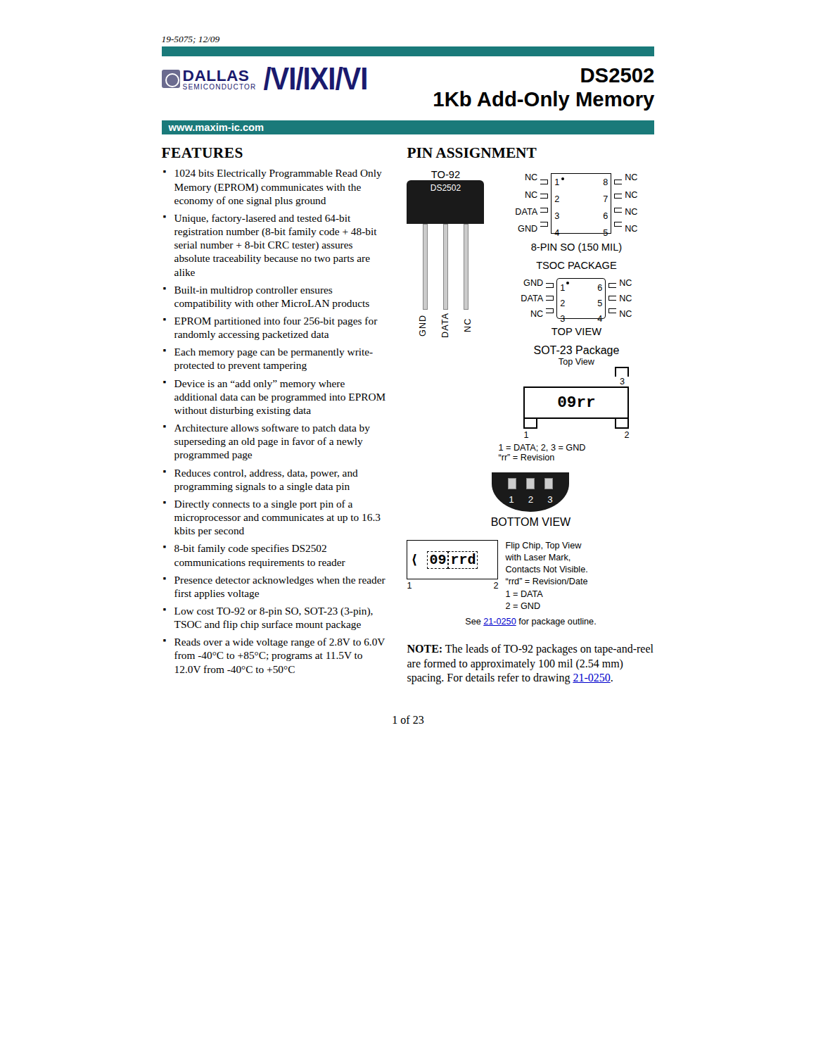19-5075; 12/09
DALLAS SEMICONDUCTOR
/VI/IXI/VI
DS2502
1Kb Add-Only Memory
www.maxim-ic.com
FEATURES
1024 bits Electrically Programmable Read Only Memory (EPROM) communicates with the economy of one signal plus ground
Unique, factory-lasered and tested 64-bit registration number (8-bit family code + 48-bit serial number + 8-bit CRC tester) assures absolute traceability because no two parts are alike
Built-in multidrop controller ensures compatibility with other MicroLAN products
EPROM partitioned into four 256-bit pages for randomly accessing packetized data
Each memory page can be permanently write-protected to prevent tampering
Device is an “add only” memory where additional data can be programmed into EPROM without disturbing existing data
Architecture allows software to patch data by superseding an old page in favor of a newly programmed page
Reduces control, address, data, power, and programming signals to a single data pin
Directly connects to a single port pin of a microprocessor and communicates at up to 16.3 kbits per second
8-bit family code specifies DS2502 communications requirements to reader
Presence detector acknowledges when the reader first applies voltage
Low cost TO-92 or 8-pin SO, SOT-23 (3-pin), TSOC and flip chip surface mount package
Reads over a wide voltage range of 2.8V to 6.0V from -40°C to +85°C; programs at 11.5V to 12.0V from -40°C to +50°C
PIN ASSIGNMENT
TO-92
DS2502
GND DATA NC
NC
NC
DATA
GND
1
2
3
4
8
7
6
5
NC
NC
NC
NC
8-PIN SO (150 MIL)
TSOC PACKAGE
GND
DATA
NC
1
2
3
6
5
4
NC
NC
NC
TOP VIEW
SOT-23 Package
Top View
3
09rr
12
1 = DATA; 2, 3 = GND
“rr” = Revision
123
BOTTOM VIEW
⟨ 09 rrd
12
Flip Chip, Top View
with Laser Mark,
Contacts Not Visible.
“rrd” = Revision/Date
1 = DATA
2 = GND
See 21-0250 for package outline.
NOTE: The leads of TO-92 packages on tape-and-reel are formed to approximately 100 mil (2.54 mm) spacing. For details refer to drawing 21-0250.
1 of 23